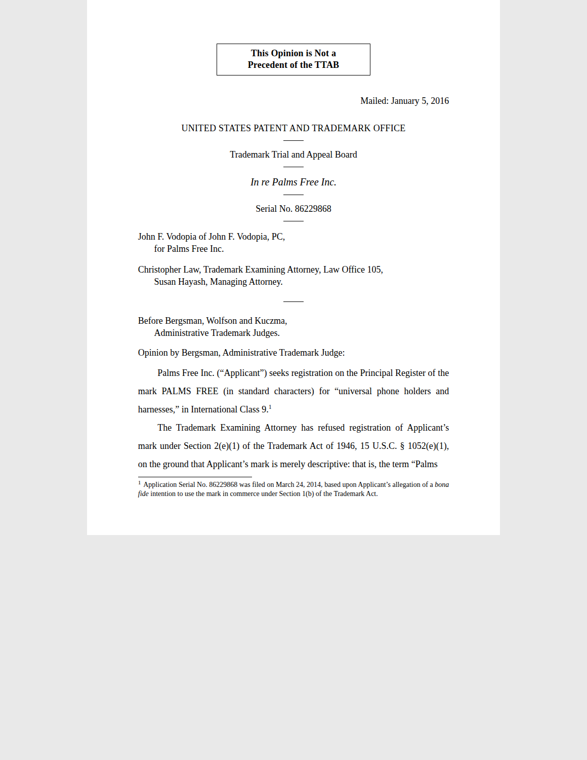This Opinion is Not a
Precedent of the TTAB
Mailed: January 5, 2016
UNITED STATES PATENT AND TRADEMARK OFFICE
Trademark Trial and Appeal Board
In re Palms Free Inc.
Serial No. 86229868
John F. Vodopia of John F. Vodopia, PC, for Palms Free Inc.
Christopher Law, Trademark Examining Attorney, Law Office 105, Susan Hayash, Managing Attorney.
Before Bergsman, Wolfson and Kuczma, Administrative Trademark Judges.
Opinion by Bergsman, Administrative Trademark Judge:
Palms Free Inc. (“Applicant”) seeks registration on the Principal Register of the mark PALMS FREE (in standard characters) for “universal phone holders and harnesses,” in International Class 9.1
The Trademark Examining Attorney has refused registration of Applicant’s mark under Section 2(e)(1) of the Trademark Act of 1946, 15 U.S.C. § 1052(e)(1), on the ground that Applicant’s mark is merely descriptive: that is, the term “Palms
1 Application Serial No. 86229868 was filed on March 24, 2014, based upon Applicant’s allegation of a bona fide intention to use the mark in commerce under Section 1(b) of the Trademark Act.